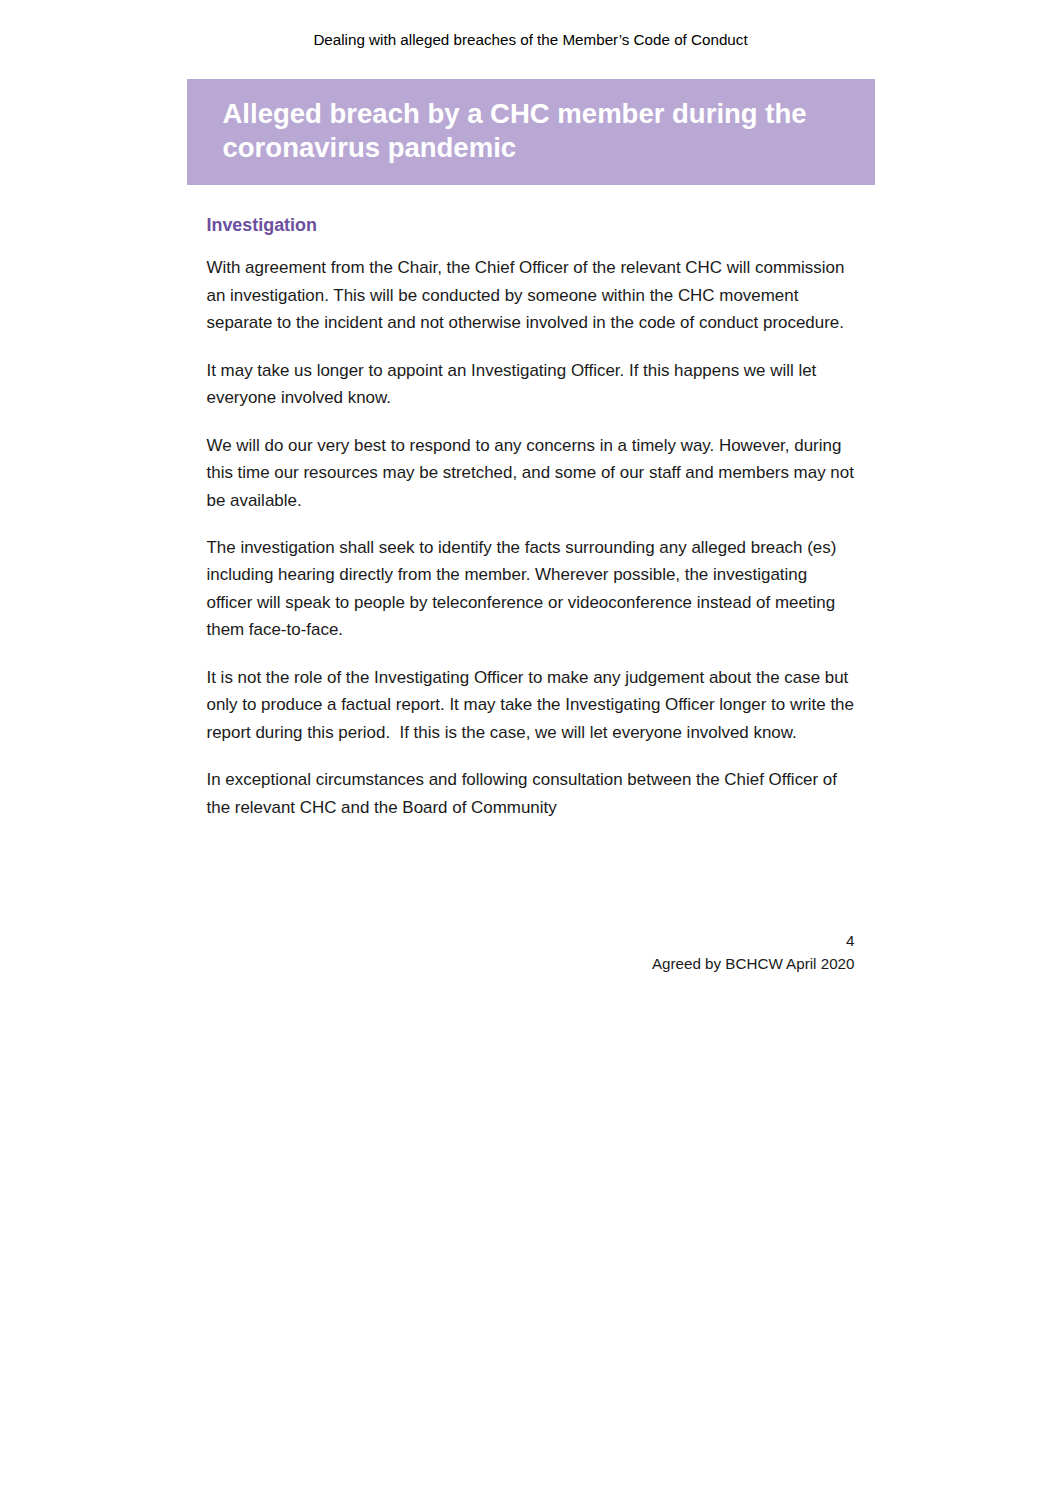Dealing with alleged breaches of the Member’s Code of Conduct
Alleged breach by a CHC member during the coronavirus pandemic
Investigation
With agreement from the Chair, the Chief Officer of the relevant CHC will commission an investigation. This will be conducted by someone within the CHC movement separate to the incident and not otherwise involved in the code of conduct procedure.
It may take us longer to appoint an Investigating Officer. If this happens we will let everyone involved know.
We will do our very best to respond to any concerns in a timely way. However, during this time our resources may be stretched, and some of our staff and members may not be available.
The investigation shall seek to identify the facts surrounding any alleged breach (es) including hearing directly from the member. Wherever possible, the investigating officer will speak to people by teleconference or videoconference instead of meeting them face-to-face.
It is not the role of the Investigating Officer to make any judgement about the case but only to produce a factual report. It may take the Investigating Officer longer to write the report during this period. If this is the case, we will let everyone involved know.
In exceptional circumstances and following consultation between the Chief Officer of the relevant CHC and the Board of Community
4
Agreed by BCHCW April 2020